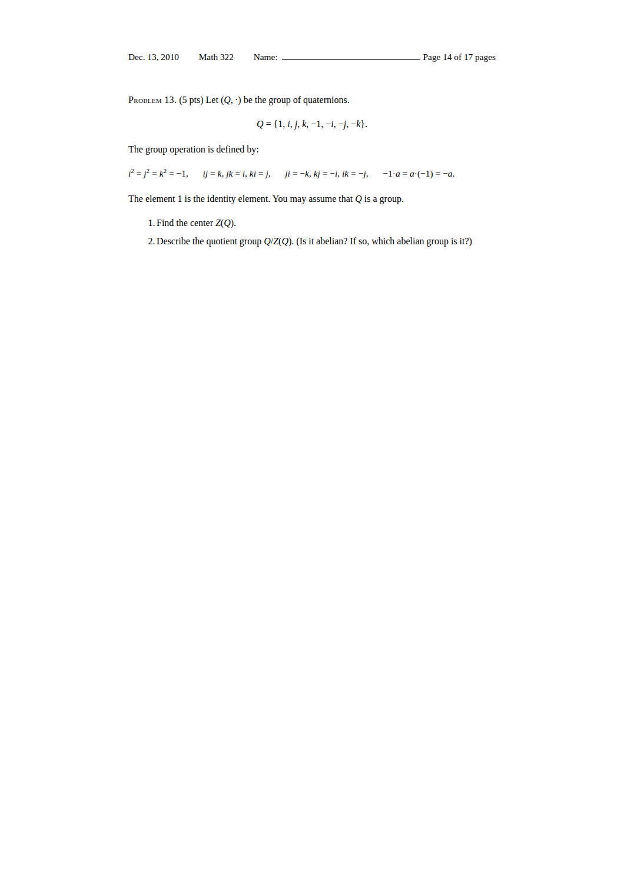Dec. 13, 2010 Math 322 Name:
Page 14 of 17 pages
Problem 13. (5 pts) Let (Q, ·) be the group of quaternions.
Q = {1, i, j, k, −1, −i, −j, −k}.
The group operation is defined by:
i2 = j2 = k2 = −1, ij = k, jk = i, ki = j, ji = −k, kj = −i, ik = −j, −1·a = a·(−1) = −a.
The element 1 is the identity element. You may assume that Q is a group.
Find the center Z(Q).
Describe the quotient group Q/Z(Q). (Is it abelian? If so, which abelian group is it?)